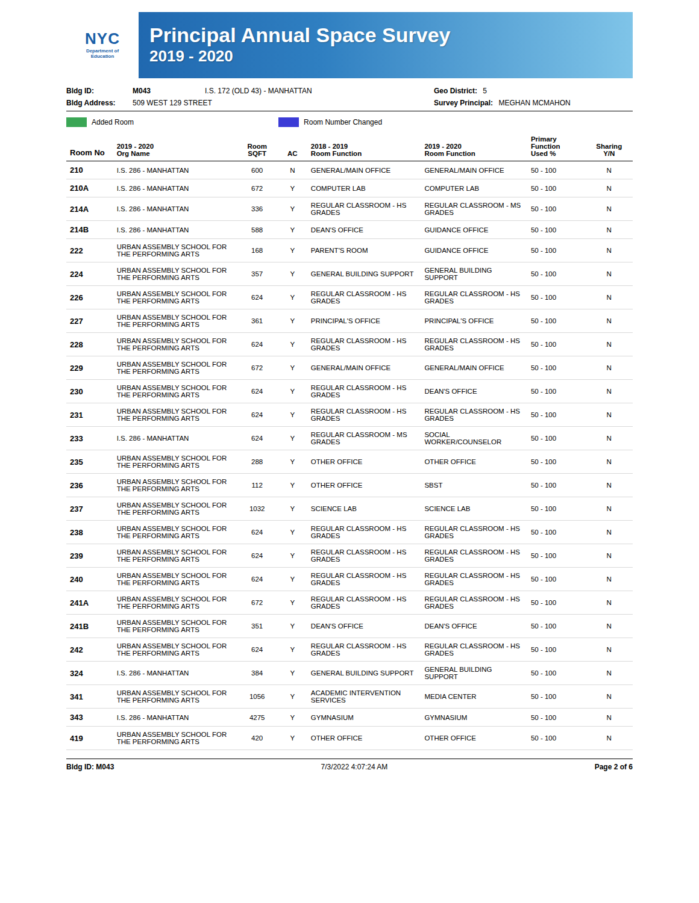NYC
Department of
Education
Principal Annual Space Survey
2019 - 2020
Bldg ID:
M043
I.S. 172 (OLD 43) - MANHATTAN
Geo District: 5
Bldg Address:
509 WEST 129 STREET
Survey Principal: MEGHAN MCMAHON
Added Room
Room Number Changed
| Room No | 2019 - 2020 Org Name | Room SQFT | AC | 2018 - 2019 Room Function | 2019 - 2020 Room Function | Primary Function Used % | Sharing Y/N |
| --- | --- | --- | --- | --- | --- | --- | --- |
| 210 | I.S. 286 - MANHATTAN | 600 | N | GENERAL/MAIN OFFICE | GENERAL/MAIN OFFICE | 50 - 100 | N |
| 210A | I.S. 286 - MANHATTAN | 672 | Y | COMPUTER LAB | COMPUTER LAB | 50 - 100 | N |
| 214A | I.S. 286 - MANHATTAN | 336 | Y | REGULAR CLASSROOM - HS GRADES | REGULAR CLASSROOM - MS GRADES | 50 - 100 | N |
| 214B | I.S. 286 - MANHATTAN | 588 | Y | DEAN'S OFFICE | GUIDANCE OFFICE | 50 - 100 | N |
| 222 | URBAN ASSEMBLY SCHOOL FOR THE PERFORMING ARTS | 168 | Y | PARENT'S ROOM | GUIDANCE OFFICE | 50 - 100 | N |
| 224 | URBAN ASSEMBLY SCHOOL FOR THE PERFORMING ARTS | 357 | Y | GENERAL BUILDING SUPPORT | GENERAL BUILDING SUPPORT | 50 - 100 | N |
| 226 | URBAN ASSEMBLY SCHOOL FOR THE PERFORMING ARTS | 624 | Y | REGULAR CLASSROOM - HS GRADES | REGULAR CLASSROOM - HS GRADES | 50 - 100 | N |
| 227 | URBAN ASSEMBLY SCHOOL FOR THE PERFORMING ARTS | 361 | Y | PRINCIPAL'S OFFICE | PRINCIPAL'S OFFICE | 50 - 100 | N |
| 228 | URBAN ASSEMBLY SCHOOL FOR THE PERFORMING ARTS | 624 | Y | REGULAR CLASSROOM - HS GRADES | REGULAR CLASSROOM - HS GRADES | 50 - 100 | N |
| 229 | URBAN ASSEMBLY SCHOOL FOR THE PERFORMING ARTS | 672 | Y | GENERAL/MAIN OFFICE | GENERAL/MAIN OFFICE | 50 - 100 | N |
| 230 | URBAN ASSEMBLY SCHOOL FOR THE PERFORMING ARTS | 624 | Y | REGULAR CLASSROOM - HS GRADES | DEAN'S OFFICE | 50 - 100 | N |
| 231 | URBAN ASSEMBLY SCHOOL FOR THE PERFORMING ARTS | 624 | Y | REGULAR CLASSROOM - HS GRADES | REGULAR CLASSROOM - HS GRADES | 50 - 100 | N |
| 233 | I.S. 286 - MANHATTAN | 624 | Y | REGULAR CLASSROOM - MS GRADES | SOCIAL WORKER/COUNSELOR | 50 - 100 | N |
| 235 | URBAN ASSEMBLY SCHOOL FOR THE PERFORMING ARTS | 288 | Y | OTHER OFFICE | OTHER OFFICE | 50 - 100 | N |
| 236 | URBAN ASSEMBLY SCHOOL FOR THE PERFORMING ARTS | 112 | Y | OTHER OFFICE | SBST | 50 - 100 | N |
| 237 | URBAN ASSEMBLY SCHOOL FOR THE PERFORMING ARTS | 1032 | Y | SCIENCE LAB | SCIENCE LAB | 50 - 100 | N |
| 238 | URBAN ASSEMBLY SCHOOL FOR THE PERFORMING ARTS | 624 | Y | REGULAR CLASSROOM - HS GRADES | REGULAR CLASSROOM - HS GRADES | 50 - 100 | N |
| 239 | URBAN ASSEMBLY SCHOOL FOR THE PERFORMING ARTS | 624 | Y | REGULAR CLASSROOM - HS GRADES | REGULAR CLASSROOM - HS GRADES | 50 - 100 | N |
| 240 | URBAN ASSEMBLY SCHOOL FOR THE PERFORMING ARTS | 624 | Y | REGULAR CLASSROOM - HS GRADES | REGULAR CLASSROOM - HS GRADES | 50 - 100 | N |
| 241A | URBAN ASSEMBLY SCHOOL FOR THE PERFORMING ARTS | 672 | Y | REGULAR CLASSROOM - HS GRADES | REGULAR CLASSROOM - HS GRADES | 50 - 100 | N |
| 241B | URBAN ASSEMBLY SCHOOL FOR THE PERFORMING ARTS | 351 | Y | DEAN'S OFFICE | DEAN'S OFFICE | 50 - 100 | N |
| 242 | URBAN ASSEMBLY SCHOOL FOR THE PERFORMING ARTS | 624 | Y | REGULAR CLASSROOM - HS GRADES | REGULAR CLASSROOM - HS GRADES | 50 - 100 | N |
| 324 | I.S. 286 - MANHATTAN | 384 | Y | GENERAL BUILDING SUPPORT | GENERAL BUILDING SUPPORT | 50 - 100 | N |
| 341 | URBAN ASSEMBLY SCHOOL FOR THE PERFORMING ARTS | 1056 | Y | ACADEMIC INTERVENTION SERVICES | MEDIA CENTER | 50 - 100 | N |
| 343 | I.S. 286 - MANHATTAN | 4275 | Y | GYMNASIUM | GYMNASIUM | 50 - 100 | N |
| 419 | URBAN ASSEMBLY SCHOOL FOR THE PERFORMING ARTS | 420 | Y | OTHER OFFICE | OTHER OFFICE | 50 - 100 | N |
Bldg ID: M043
7/3/2022 4:07:24 AM
Page 2 of 6